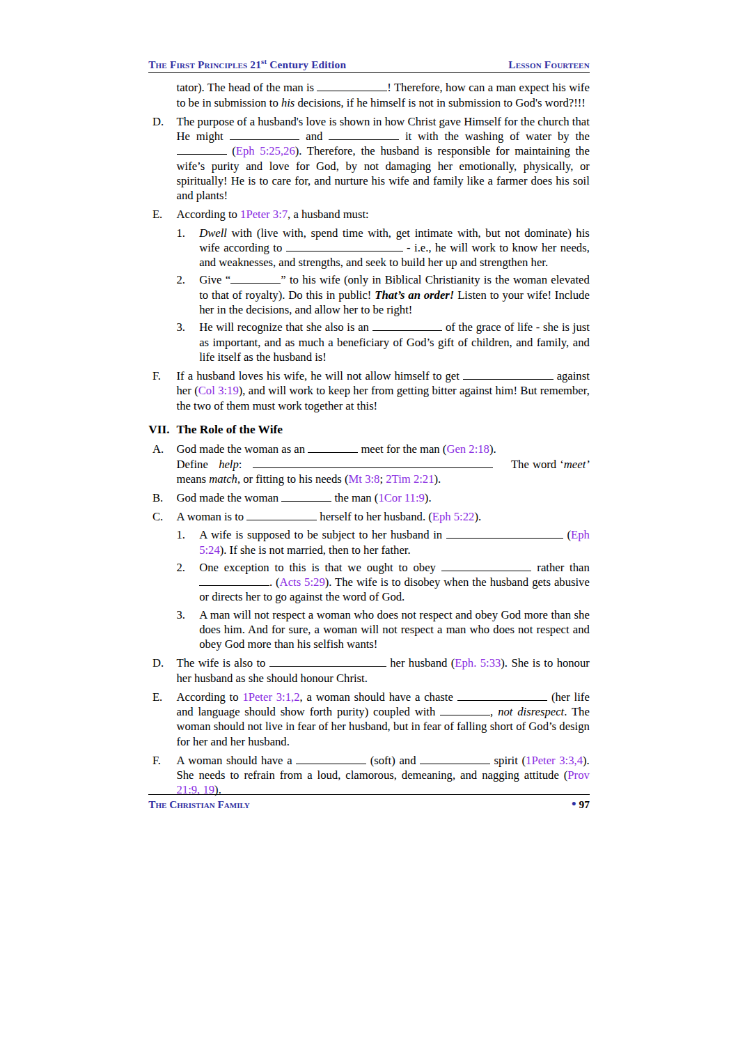The First Principles 21st Century Edition
Lesson Fourteen
tator). The head of the man is ! Therefore, how can a man expect his wife to be in submission to his decisions, if he himself is not in submission to God's word?!!!
D. The purpose of a husband's love is shown in how Christ gave Himself for the church that He might and it with the washing of water by the (Eph 5:25,26). Therefore, the husband is responsible for maintaining the wife’s purity and love for God, by not damaging her emotionally, physically, or spiritually! He is to care for, and nurture his wife and family like a farmer does his soil and plants!
E. According to 1Peter 3:7, a husband must:
1. Dwell with (live with, spend time with, get intimate with, but not dominate) his wife according to - i.e., he will work to know her needs, and weaknesses, and strengths, and seek to build her up and strengthen her.
2. Give “ ” to his wife (only in Biblical Christianity is the woman elevated to that of royalty). Do this in public! That’s an order! Listen to your wife! Include her in the decisions, and allow her to be right!
3. He will recognize that she also is an of the grace of life - she is just as important, and as much a beneficiary of God’s gift of children, and family, and life itself as the husband is!
F. If a husband loves his wife, he will not allow himself to get against her (Col 3:19), and will work to keep her from getting bitter against him! But remember, the two of them must work together at this!
VII. The Role of the Wife
A. God made the woman as an meet for the man (Gen 2:18).
Define help: The word ‘meet’ means match, or fitting to his needs (Mt 3:8; 2Tim 2:21).
B. God made the woman the man (1Cor 11:9).
C. A woman is to herself to her husband. (Eph 5:22).
1. A wife is supposed to be subject to her husband in (Eph 5:24). If she is not married, then to her father.
2. One exception to this is that we ought to obey rather than . (Acts 5:29). The wife is to disobey when the husband gets abusive or directs her to go against the word of God.
3. A man will not respect a woman who does not respect and obey God more than she does him. And for sure, a woman will not respect a man who does not respect and obey God more than his selfish wants!
D. The wife is also to her husband (Eph. 5:33). She is to honour her husband as she should honour Christ.
E. According to 1Peter 3:1,2, a woman should have a chaste (her life and language should show forth purity) coupled with , not disrespect. The woman should not live in fear of her husband, but in fear of falling short of God’s design for her and her husband.
F. A woman should have a (soft) and spirit (1Peter 3:3,4). She needs to refrain from a loud, clamorous, demeaning, and nagging attitude (Prov 21:9, 19).
The Christian Family
• 97